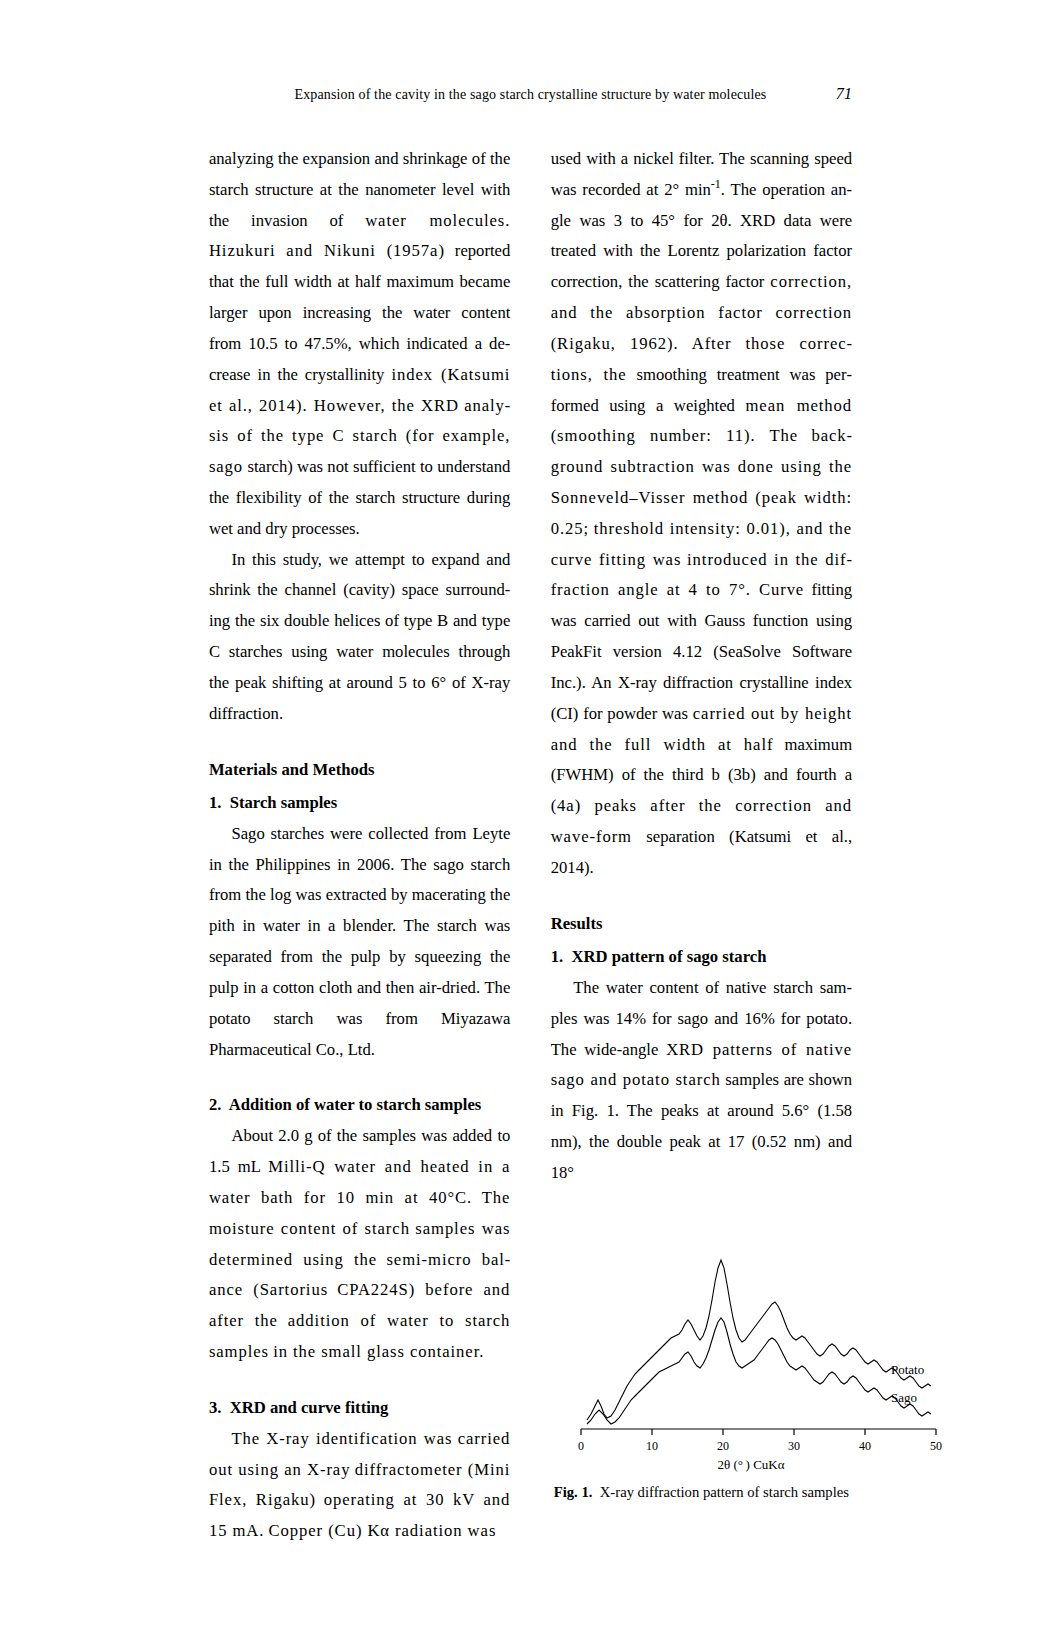Expansion of the cavity in the sago starch crystalline structure by water molecules 71
analyzing the expansion and shrinkage of the starch structure at the nanometer level with the invasion of water molecules. Hizukuri and Nikuni (1957a) reported that the full width at half maximum became larger upon increasing the water content from 10.5 to 47.5%, which indicated a decrease in the crystallinity index (Katsumi et al., 2014). However, the XRD analysis of the type C starch (for example, sago starch) was not sufficient to understand the flexibility of the starch structure during wet and dry processes.
In this study, we attempt to expand and shrink the channel (cavity) space surrounding the six double helices of type B and type C starches using water molecules through the peak shifting at around 5 to 6° of X-ray diffraction.
Materials and Methods
1. Starch samples
Sago starches were collected from Leyte in the Philippines in 2006. The sago starch from the log was extracted by macerating the pith in water in a blender. The starch was separated from the pulp by squeezing the pulp in a cotton cloth and then air-dried. The potato starch was from Miyazawa Pharmaceutical Co., Ltd.
2. Addition of water to starch samples
About 2.0 g of the samples was added to 1.5 mL Milli-Q water and heated in a water bath for 10 min at 40°C. The moisture content of starch samples was determined using the semi-micro balance (Sartorius CPA224S) before and after the addition of water to starch samples in the small glass container.
3. XRD and curve fitting
The X-ray identification was carried out using an X-ray diffractometer (Mini Flex, Rigaku) operating at 30 kV and 15 mA. Copper (Cu) Kα radiation was
used with a nickel filter. The scanning speed was recorded at 2° min-1. The operation angle was 3 to 45° for 2θ. XRD data were treated with the Lorentz polarization factor correction, the scattering factor correction, and the absorption factor correction (Rigaku, 1962). After those corrections, the smoothing treatment was performed using a weighted mean method (smoothing number: 11). The background subtraction was done using the Sonneveld–Visser method (peak width: 0.25; threshold intensity: 0.01), and the curve fitting was introduced in the diffraction angle at 4 to 7°. Curve fitting was carried out with Gauss function using PeakFit version 4.12 (SeaSolve Software Inc.). An X-ray diffraction crystalline index (CI) for powder was carried out by height and the full width at half maximum (FWHM) of the third b (3b) and fourth a (4a) peaks after the correction and wave-form separation (Katsumi et al., 2014).
Results
1. XRD pattern of sago starch
The water content of native starch samples was 14% for sago and 16% for potato. The wide-angle XRD patterns of native sago and potato starch samples are shown in Fig. 1. The peaks at around 5.6° (1.58 nm), the double peak at 17 (0.52 nm) and 18°
0 10 20 30 40 50 2θ (° ) CuKα Potato Sago
Fig. 1. X-ray diffraction pattern of starch samples